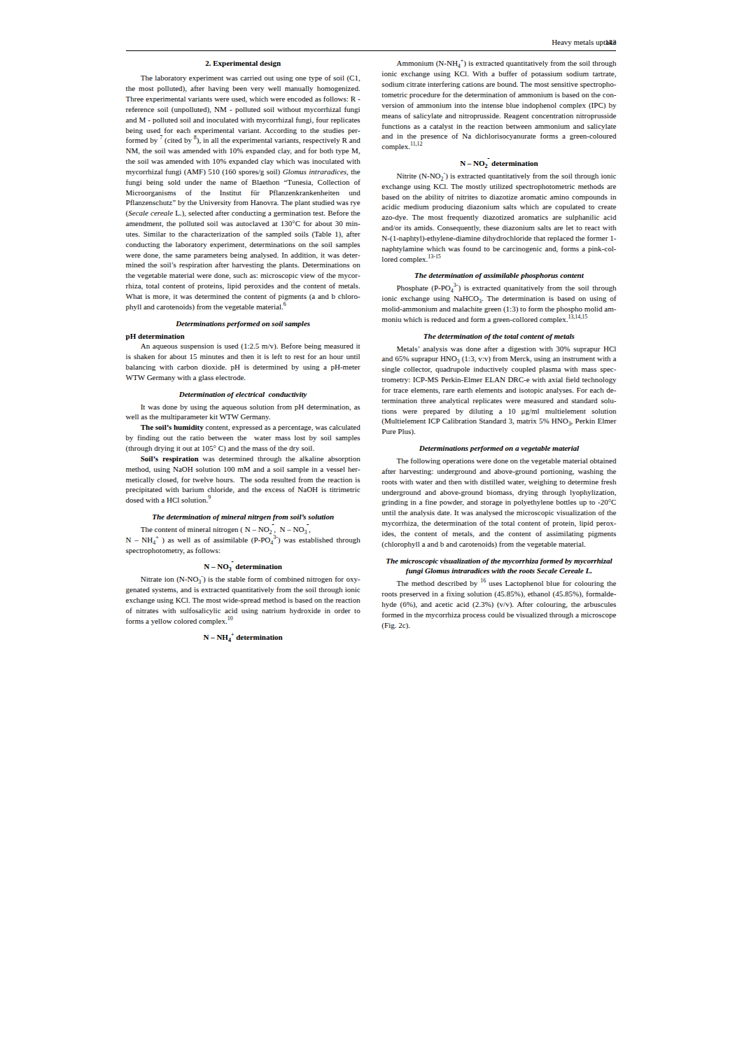Heavy metals uptake 143
2. Experimental design
The laboratory experiment was carried out using one type of soil (C1, the most polluted), after having been very well manually homogenized. Three experimental variants were used, which were encoded as follows: R - reference soil (unpolluted), NM - polluted soil without mycorrhizal fungi and M - polluted soil and inoculated with mycorrhizal fungi, four replicates being used for each experimental variant. According to the studies performed by 7 (cited by 8), in all the experimental variants, respectively R and NM, the soil was amended with 10% expanded clay, and for both type M, the soil was amended with 10% expanded clay which was inoculated with mycorrhizal fungi (AMF) 510 (160 spores/g soil) Glomus intraradices, the fungi being sold under the name of Blaethon “Tunesia, Collection of Microorganisms of the Institut für Pflanzenkrankenheiten und Pflanzenschutz” by the University from Hanovra. The plant studied was rye (Secale cereale L.), selected after conducting a germination test. Before the amendment, the polluted soil was autoclaved at 130°C for about 30 minutes. Similar to the characterization of the sampled soils (Table 1), after conducting the laboratory experiment, determinations on the soil samples were done, the same parameters being analysed. In addition, it was determined the soil’s respiration after harvesting the plants. Determinations on the vegetable material were done, such as: microscopic view of the mycorrhiza, total content of proteins, lipid peroxides and the content of metals. What is more, it was determined the content of pigments (a and b chlorophyll and carotenoids) from the vegetable material.6
Determinations performed on soil samples
pH determination
An aqueous suspension is used (1:2.5 m/v). Before being measured it is shaken for about 15 minutes and then it is left to rest for an hour until balancing with carbon dioxide. pH is determined by using a pH-meter WTW Germany with a glass electrode.
Determination of electrical conductivity
It was done by using the aqueous solution from pH determination, as well as the multiparameter kit WTW Germany.
The soil’s humidity content, expressed as a percentage, was calculated by finding out the ratio between the water mass lost by soil samples (through drying it out at 105° C) and the mass of the dry soil.
Soil’s respiration was determined through the alkaline absorption method, using NaOH solution 100 mM and a soil sample in a vessel hermetically closed, for twelve hours. The soda resulted from the reaction is precipitated with barium chloride, and the excess of NaOH is titrimetric dosed with a HCl solution.9
The determination of mineral nitrgen from soil’s solution
The content of mineral nitrogen ( N – NO2 , N – NO3 ,
N – NH4+ ) as well as of assimilable (P-PO43-) was established through spectrophotometry, as follows:
N – NO3 determination
Nitrate ion (N-NO3-) is the stable form of combined nitrogen for oxygenated systems, and is extracted quantitatively from the soil through ionic exchange using KCl. The most wide-spread method is based on the reaction of nitrates with sulfosalicylic acid using natrium hydroxide in order to forms a yellow colored complex.10
N – NH4+ determination
Ammonium (N-NH4+) is extracted quantitatively from the soil through ionic exchange using KCl. With a buffer of potassium sodium tartrate, sodium citrate interfering cations are bound. The most sensitive spectrophotometric procedure for the determination of ammonium is based on the conversion of ammonium into the intense blue indophenol complex (IPC) by means of salicylate and nitroprusside. Reagent concentration nitroprusside functions as a catalyst in the reaction between ammonium and salicylate and in the presence of Na dichlorisocyanurate forms a green-coloured complex.11,12
N – NO2 determination
Nitrite (N-NO2-) is extracted quantitatively from the soil through ionic exchange using KCl. The mostly utilized spectrophotometric methods are based on the ability of nitrites to diazotize aromatic amino compounds in acidic medium producing diazonium salts which are copulated to create azo-dye. The most frequently diazotized aromatics are sulphanilic acid and/or its amids. Consequently, these diazonium salts are let to react with N-(1-naphtyl)-ethylene-diamine dihydrochloride that replaced the former 1-naphtylamine which was found to be carcinogenic and, forms a pink-collored complex.13-15
The determination of assimilable phosphorus content
Phosphate (P-PO43-) is extracted quanitatively from the soil through ionic exchange using NaHCO3. The determination is based on using of molid-ammonium and malachite green (1:3) to form the phospho molid ammoniu which is reduced and form a green-collored complex.13,14,15
The determination of the total content of metals
Metals’ analysis was done after a digestion with 30% suprapur HCl and 65% suprapur HNO3 (1:3, v:v) from Merck, using an instrument with a single collector, quadrupole inductively coupled plasma with mass spectrometry: ICP-MS Perkin-Elmer ELAN DRC-e with axial field technology for trace elements, rare earth elements and isotopic analyses. For each determination three analytical replicates were measured and standard solutions were prepared by diluting a 10 μg/ml multielement solution (Multielement ICP Calibration Standard 3, matrix 5% HNO3, Perkin Elmer Pure Plus).
Determinations performed on a vegetable material
The following operations were done on the vegetable material obtained after harvesting: underground and above-ground portioning, washing the roots with water and then with distilled water, weighing to determine fresh underground and above-ground biomass, drying through lyophylization, grinding in a fine powder, and storage in polyethylene bottles up to -20°C until the analysis date. It was analysed the microscopic visualization of the mycorrhiza, the determination of the total content of protein, lipid peroxides, the content of metals, and the content of assimilating pigments (chlorophyll a and b and carotenoids) from the vegetable material.
The microscopic visualization of the mycorrhiza formed by mycorrhizal fungi Glomus intraradices with the roots Secale Cereale L.
The method described by 16 uses Lactophenol blue for colouring the roots preserved in a fixing solution (45.85%), ethanol (45.85%), formaldehyde (6%), and acetic acid (2.3%) (v/v). After colouring, the arbuscules formed in the mycorrhiza process could be visualized through a microscope (Fig. 2c).